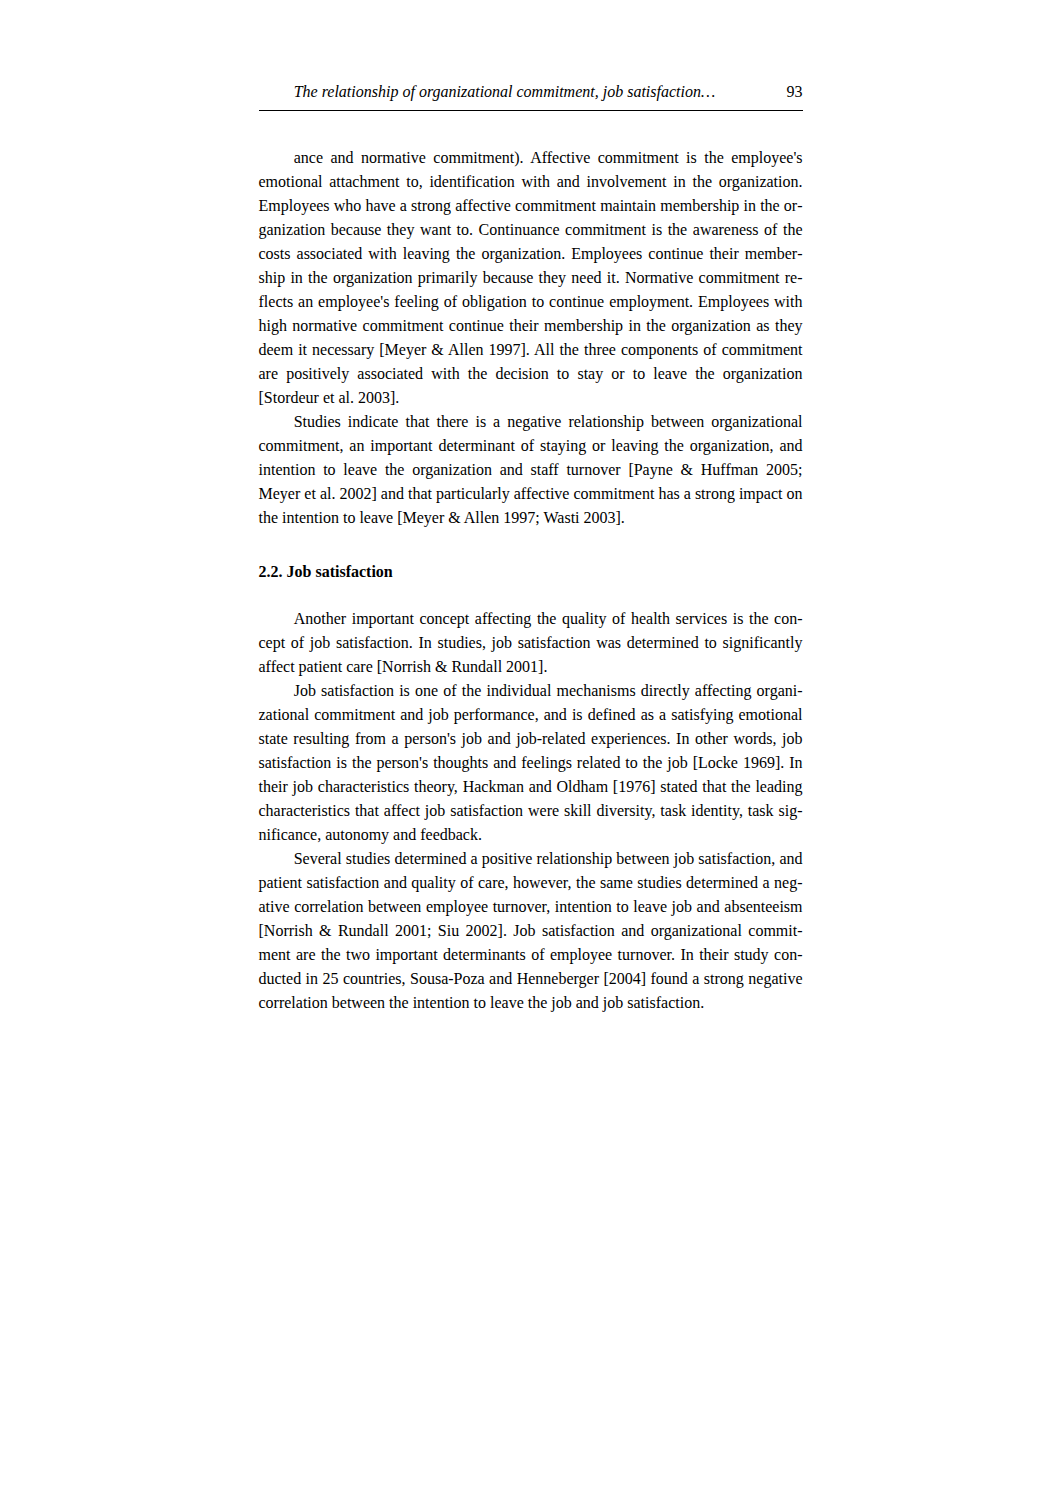The relationship of organizational commitment, job satisfaction…
93
ance and normative commitment). Affective commitment is the employee's emotional attachment to, identification with and involvement in the organization. Employees who have a strong affective commitment maintain membership in the organization because they want to. Continuance commitment is the awareness of the costs associated with leaving the organization. Employees continue their membership in the organization primarily because they need it. Normative commitment reflects an employee's feeling of obligation to continue employment. Employees with high normative commitment continue their membership in the organization as they deem it necessary [Meyer & Allen 1997]. All the three components of commitment are positively associated with the decision to stay or to leave the organization [Stordeur et al. 2003].
Studies indicate that there is a negative relationship between organizational commitment, an important determinant of staying or leaving the organization, and intention to leave the organization and staff turnover [Payne & Huffman 2005; Meyer et al. 2002] and that particularly affective commitment has a strong impact on the intention to leave [Meyer & Allen 1997; Wasti 2003].
2.2. Job satisfaction
Another important concept affecting the quality of health services is the concept of job satisfaction. In studies, job satisfaction was determined to significantly affect patient care [Norrish & Rundall 2001].
Job satisfaction is one of the individual mechanisms directly affecting organizational commitment and job performance, and is defined as a satisfying emotional state resulting from a person's job and job-related experiences. In other words, job satisfaction is the person's thoughts and feelings related to the job [Locke 1969]. In their job characteristics theory, Hackman and Oldham [1976] stated that the leading characteristics that affect job satisfaction were skill diversity, task identity, task significance, autonomy and feedback.
Several studies determined a positive relationship between job satisfaction, and patient satisfaction and quality of care, however, the same studies determined a negative correlation between employee turnover, intention to leave job and absenteeism [Norrish & Rundall 2001; Siu 2002]. Job satisfaction and organizational commitment are the two important determinants of employee turnover. In their study conducted in 25 countries, Sousa-Poza and Henneberger [2004] found a strong negative correlation between the intention to leave the job and job satisfaction.